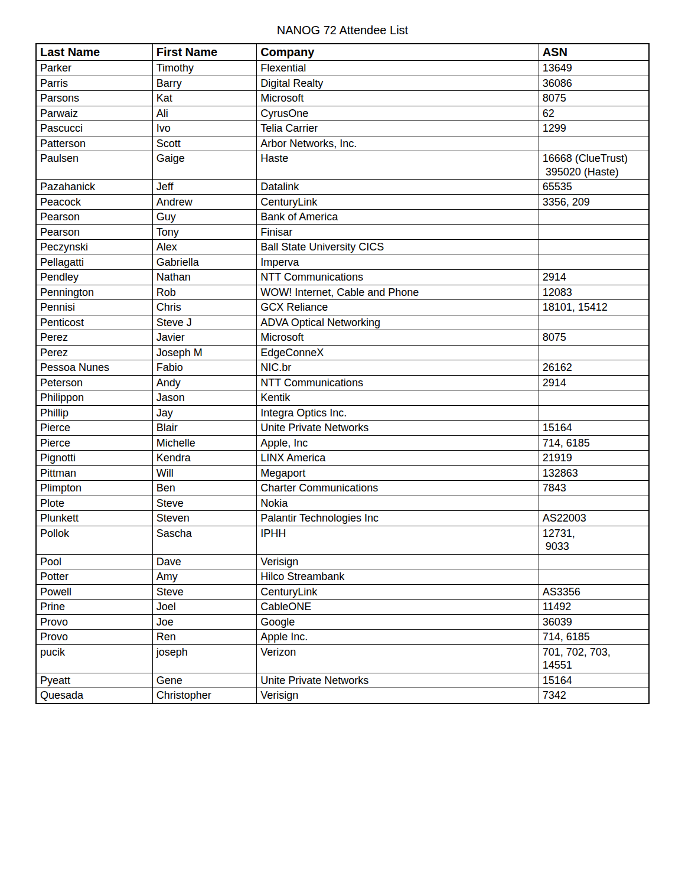NANOG 72 Attendee List
| Last Name | First Name | Company | ASN |
| --- | --- | --- | --- |
| Parker | Timothy | Flexential | 13649 |
| Parris | Barry | Digital Realty | 36086 |
| Parsons | Kat | Microsoft | 8075 |
| Parwaiz | Ali | CyrusOne | 62 |
| Pascucci | Ivo | Telia Carrier | 1299 |
| Patterson | Scott | Arbor Networks, Inc. | |
| Paulsen | Gaige | Haste | 16668 (ClueTrust) 395020 (Haste) |
| Pazahanick | Jeff | Datalink | 65535 |
| Peacock | Andrew | CenturyLink | 3356, 209 |
| Pearson | Guy | Bank of America | |
| Pearson | Tony | Finisar | |
| Peczynski | Alex | Ball State University CICS | |
| Pellagatti | Gabriella | Imperva | |
| Pendley | Nathan | NTT Communications | 2914 |
| Pennington | Rob | WOW! Internet, Cable and Phone | 12083 |
| Pennisi | Chris | GCX Reliance | 18101, 15412 |
| Penticost | Steve J | ADVA Optical Networking | |
| Perez | Javier | Microsoft | 8075 |
| Perez | Joseph M | EdgeConneX | |
| Pessoa Nunes | Fabio | NIC.br | 26162 |
| Peterson | Andy | NTT Communications | 2914 |
| Philippon | Jason | Kentik | |
| Phillip | Jay | Integra Optics Inc. | |
| Pierce | Blair | Unite Private Networks | 15164 |
| Pierce | Michelle | Apple, Inc | 714, 6185 |
| Pignotti | Kendra | LINX America | 21919 |
| Pittman | Will | Megaport | 132863 |
| Plimpton | Ben | Charter Communications | 7843 |
| Plote | Steve | Nokia | |
| Plunkett | Steven | Palantir Technologies Inc | AS22003 |
| Pollok | Sascha | IPHH | 12731, 9033 |
| Pool | Dave | Verisign | |
| Potter | Amy | Hilco Streambank | |
| Powell | Steve | CenturyLink | AS3356 |
| Prine | Joel | CableONE | 11492 |
| Provo | Joe | Google | 36039 |
| Provo | Ren | Apple Inc. | 714, 6185 |
| pucik | joseph | Verizon | 701, 702, 703, 14551 |
| Pyeatt | Gene | Unite Private Networks | 15164 |
| Quesada | Christopher | Verisign | 7342 |